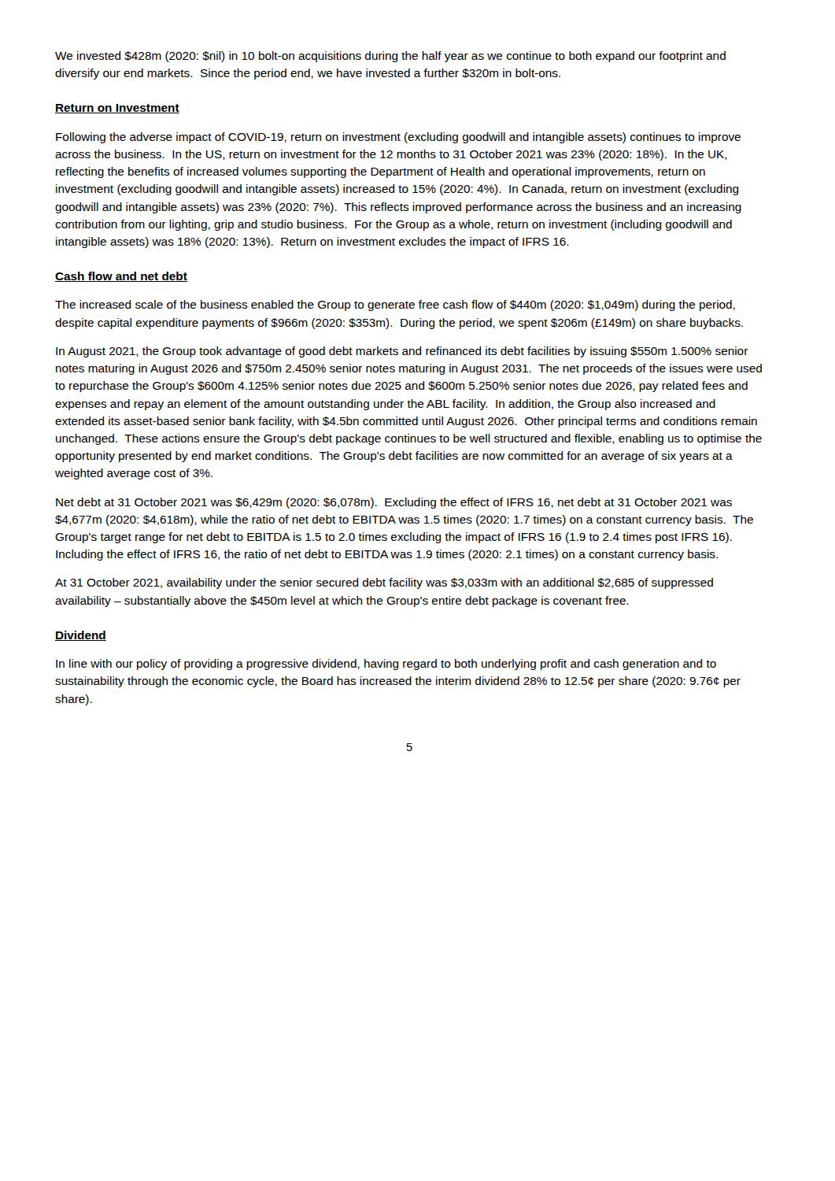We invested $428m (2020: $nil) in 10 bolt-on acquisitions during the half year as we continue to both expand our footprint and diversify our end markets. Since the period end, we have invested a further $320m in bolt-ons.
Return on Investment
Following the adverse impact of COVID-19, return on investment (excluding goodwill and intangible assets) continues to improve across the business. In the US, return on investment for the 12 months to 31 October 2021 was 23% (2020: 18%). In the UK, reflecting the benefits of increased volumes supporting the Department of Health and operational improvements, return on investment (excluding goodwill and intangible assets) increased to 15% (2020: 4%). In Canada, return on investment (excluding goodwill and intangible assets) was 23% (2020: 7%). This reflects improved performance across the business and an increasing contribution from our lighting, grip and studio business. For the Group as a whole, return on investment (including goodwill and intangible assets) was 18% (2020: 13%). Return on investment excludes the impact of IFRS 16.
Cash flow and net debt
The increased scale of the business enabled the Group to generate free cash flow of $440m (2020: $1,049m) during the period, despite capital expenditure payments of $966m (2020: $353m). During the period, we spent $206m (£149m) on share buybacks.
In August 2021, the Group took advantage of good debt markets and refinanced its debt facilities by issuing $550m 1.500% senior notes maturing in August 2026 and $750m 2.450% senior notes maturing in August 2031. The net proceeds of the issues were used to repurchase the Group's $600m 4.125% senior notes due 2025 and $600m 5.250% senior notes due 2026, pay related fees and expenses and repay an element of the amount outstanding under the ABL facility. In addition, the Group also increased and extended its asset-based senior bank facility, with $4.5bn committed until August 2026. Other principal terms and conditions remain unchanged. These actions ensure the Group's debt package continues to be well structured and flexible, enabling us to optimise the opportunity presented by end market conditions. The Group's debt facilities are now committed for an average of six years at a weighted average cost of 3%.
Net debt at 31 October 2021 was $6,429m (2020: $6,078m). Excluding the effect of IFRS 16, net debt at 31 October 2021 was $4,677m (2020: $4,618m), while the ratio of net debt to EBITDA was 1.5 times (2020: 1.7 times) on a constant currency basis. The Group's target range for net debt to EBITDA is 1.5 to 2.0 times excluding the impact of IFRS 16 (1.9 to 2.4 times post IFRS 16). Including the effect of IFRS 16, the ratio of net debt to EBITDA was 1.9 times (2020: 2.1 times) on a constant currency basis.
At 31 October 2021, availability under the senior secured debt facility was $3,033m with an additional $2,685 of suppressed availability – substantially above the $450m level at which the Group's entire debt package is covenant free.
Dividend
In line with our policy of providing a progressive dividend, having regard to both underlying profit and cash generation and to sustainability through the economic cycle, the Board has increased the interim dividend 28% to 12.5¢ per share (2020: 9.76¢ per share).
5